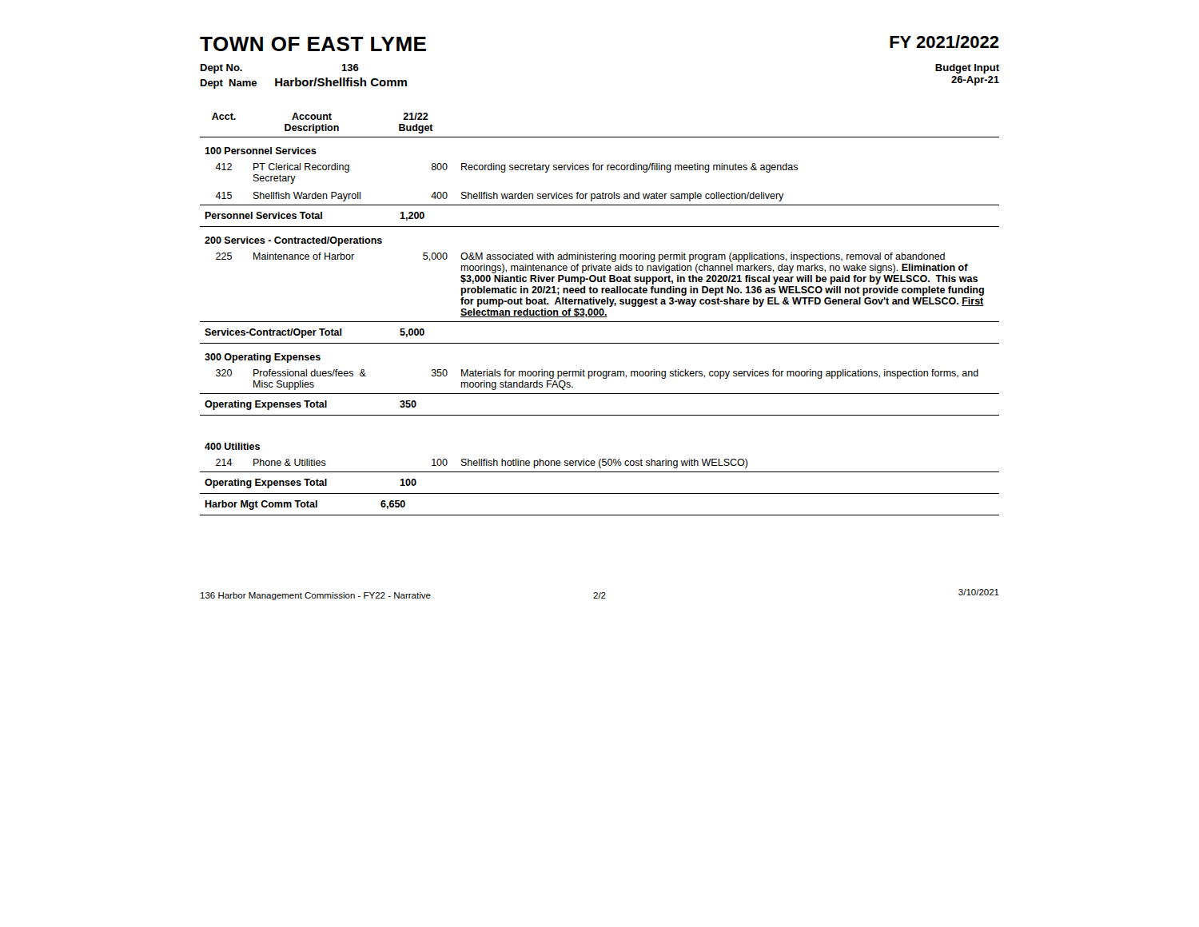TOWN OF EAST LYME
FY 2021/2022
Dept No. 136
Dept Name Harbor/Shellfish Comm
Budget Input
26-Apr-21
| Acct. | Account Description | 21/22 Budget | |
| --- | --- | --- | --- |
| 100 Personnel Services |
| 412 | PT Clerical Recording Secretary | 800 | Recording secretary services for recording/filing meeting minutes & agendas |
| 415 | Shellfish Warden Payroll | 400 | Shellfish warden services for patrols and water sample collection/delivery |
| Personnel Services Total | 1,200 | |
| 200 Services - Contracted/Operations |
| 225 | Maintenance of Harbor | 5,000 | O&M associated with administering mooring permit program (applications, inspections, removal of abandoned moorings), maintenance of private aids to navigation (channel markers, day marks, no wake signs). Elimination of $3,000 Niantic River Pump-Out Boat support, in the 2020/21 fiscal year will be paid for by WELSCO. This was problematic in 20/21; need to reallocate funding in Dept No. 136 as WELSCO will not provide complete funding for pump-out boat. Alternatively, suggest a 3-way cost-share by EL & WTFD General Gov't and WELSCO. First Selectman reduction of $3,000. |
| Services-Contract/Oper Total | 5,000 | |
| 300 Operating Expenses |
| 320 | Professional dues/fees & Misc Supplies | 350 | Materials for mooring permit program, mooring stickers, copy services for mooring applications, inspection forms, and mooring standards FAQs. |
| Operating Expenses Total | 350 | |
| 400 Utilities |
| 214 | Phone & Utilities | 100 | Shellfish hotline phone service (50% cost sharing with WELSCO) |
| Operating Expenses Total | 100 | |
| Harbor Mgt Comm Total | 6,650 | |
136 Harbor Management Commission - FY22 - Narrative
2/2
3/10/2021